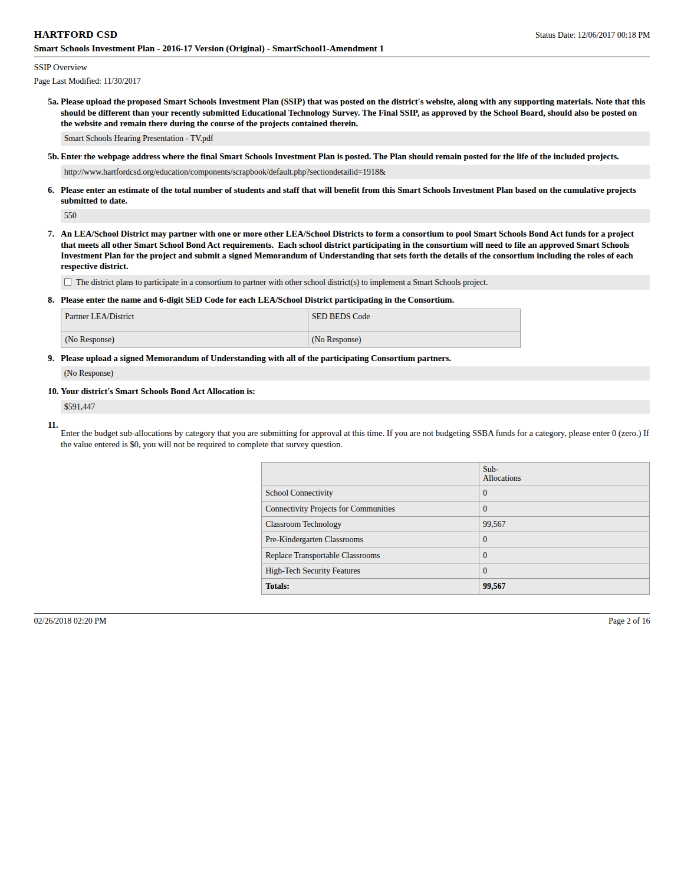HARTFORD CSD Status Date: 12/06/2017 00:18 PM
Smart Schools Investment Plan - 2016-17 Version (Original) - SmartSchool1-Amendment 1
SSIP Overview
Page Last Modified: 11/30/2017
5a.
Please upload the proposed Smart Schools Investment Plan (SSIP) that was posted on the district's website, along with any supporting materials. Note that this should be different than your recently submitted Educational Technology Survey. The Final SSIP, as approved by the School Board, should also be posted on the website and remain there during the course of the projects contained therein.
Smart Schools Hearing Presentation - TV.pdf
5b.
Enter the webpage address where the final Smart Schools Investment Plan is posted. The Plan should remain posted for the life of the included projects.
http://www.hartfordcsd.org/education/components/scrapbook/default.php?sectiondetailid=1918&
6.
Please enter an estimate of the total number of students and staff that will benefit from this Smart Schools Investment Plan based on the cumulative projects submitted to date.
550
7.
An LEA/School District may partner with one or more other LEA/School Districts to form a consortium to pool Smart Schools Bond Act funds for a project that meets all other Smart School Bond Act requirements. Each school district participating in the consortium will need to file an approved Smart Schools Investment Plan for the project and submit a signed Memorandum of Understanding that sets forth the details of the consortium including the roles of each respective district.
The district plans to participate in a consortium to partner with other school district(s) to implement a Smart Schools project.
8.
Please enter the name and 6-digit SED Code for each LEA/School District participating in the Consortium.
| Partner LEA/District | SED BEDS Code |
| (No Response) | (No Response) |
9.
Please upload a signed Memorandum of Understanding with all of the participating Consortium partners.
(No Response)
10.
Your district's Smart Schools Bond Act Allocation is:
$591,447
11.
Enter the budget sub-allocations by category that you are submitting for approval at this time. If you are not budgeting SSBA funds for a category, please enter 0 (zero.) If the value entered is $0, you will not be required to complete that survey question.
| | Sub- Allocations |
| --- | --- |
| School Connectivity | 0 |
| Connectivity Projects for Communities | 0 |
| Classroom Technology | 99,567 |
| Pre-Kindergarten Classrooms | 0 |
| Replace Transportable Classrooms | 0 |
| High-Tech Security Features | 0 |
| Totals: | 99,567 |
02/26/2018 02:20 PM Page 2 of 16